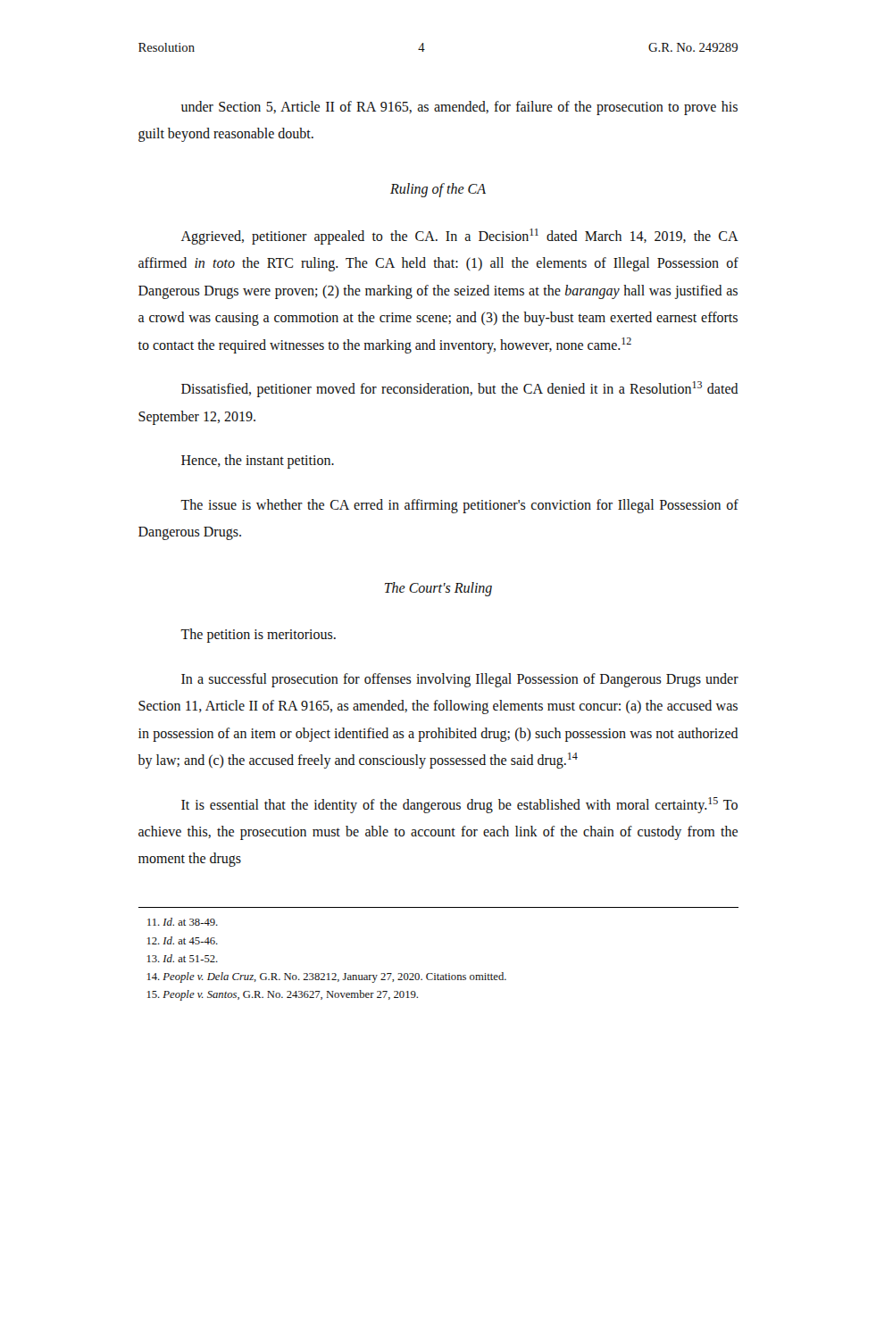Resolution 4 G.R. No. 249289
under Section 5, Article II of RA 9165, as amended, for failure of the prosecution to prove his guilt beyond reasonable doubt.
Ruling of the CA
Aggrieved, petitioner appealed to the CA. In a Decision11 dated March 14, 2019, the CA affirmed in toto the RTC ruling. The CA held that: (1) all the elements of Illegal Possession of Dangerous Drugs were proven; (2) the marking of the seized items at the barangay hall was justified as a crowd was causing a commotion at the crime scene; and (3) the buy-bust team exerted earnest efforts to contact the required witnesses to the marking and inventory, however, none came.12
Dissatisfied, petitioner moved for reconsideration, but the CA denied it in a Resolution13 dated September 12, 2019.
Hence, the instant petition.
The issue is whether the CA erred in affirming petitioner's conviction for Illegal Possession of Dangerous Drugs.
The Court's Ruling
The petition is meritorious.
In a successful prosecution for offenses involving Illegal Possession of Dangerous Drugs under Section 11, Article II of RA 9165, as amended, the following elements must concur: (a) the accused was in possession of an item or object identified as a prohibited drug; (b) such possession was not authorized by law; and (c) the accused freely and consciously possessed the said drug.14
It is essential that the identity of the dangerous drug be established with moral certainty.15 To achieve this, the prosecution must be able to account for each link of the chain of custody from the moment the drugs
Id. at 38-49.
Id. at 45-46.
Id. at 51-52.
People v. Dela Cruz, G.R. No. 238212, January 27, 2020. Citations omitted.
People v. Santos, G.R. No. 243627, November 27, 2019.